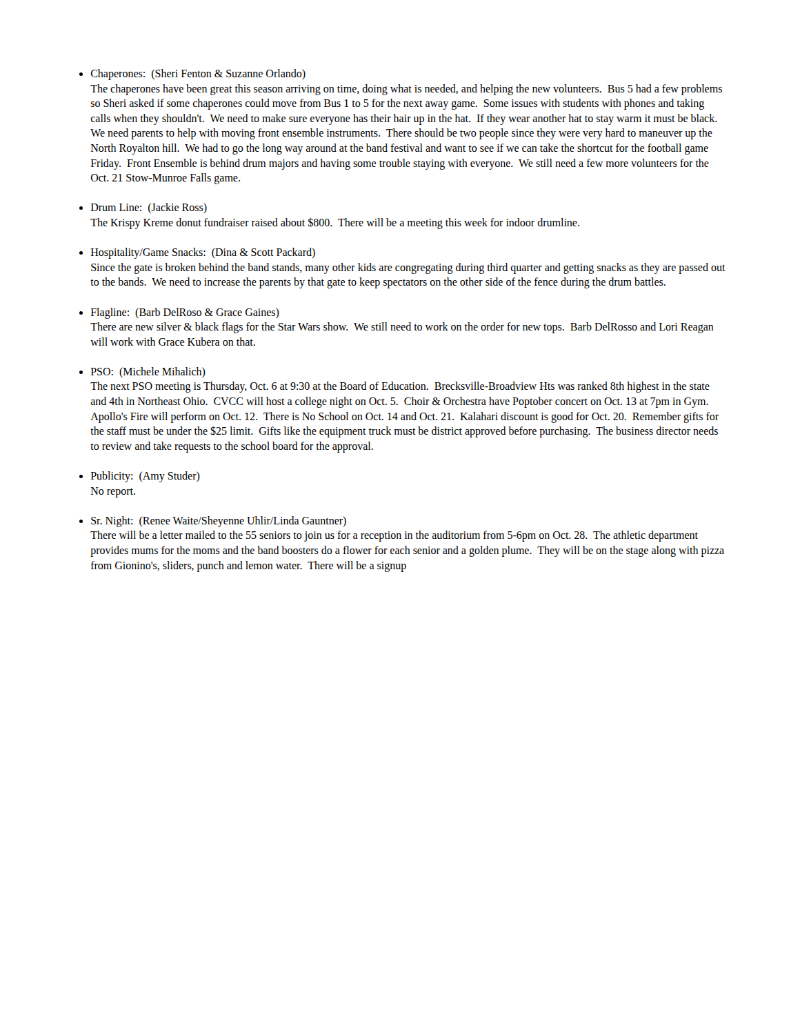Chaperones: (Sheri Fenton & Suzanne Orlando)
The chaperones have been great this season arriving on time, doing what is needed, and helping the new volunteers. Bus 5 had a few problems so Sheri asked if some chaperones could move from Bus 1 to 5 for the next away game. Some issues with students with phones and taking calls when they shouldn't. We need to make sure everyone has their hair up in the hat. If they wear another hat to stay warm it must be black. We need parents to help with moving front ensemble instruments. There should be two people since they were very hard to maneuver up the North Royalton hill. We had to go the long way around at the band festival and want to see if we can take the shortcut for the football game Friday. Front Ensemble is behind drum majors and having some trouble staying with everyone. We still need a few more volunteers for the Oct. 21 Stow-Munroe Falls game.
Drum Line: (Jackie Ross)
The Krispy Kreme donut fundraiser raised about $800. There will be a meeting this week for indoor drumline.
Hospitality/Game Snacks: (Dina & Scott Packard)
Since the gate is broken behind the band stands, many other kids are congregating during third quarter and getting snacks as they are passed out to the bands. We need to increase the parents by that gate to keep spectators on the other side of the fence during the drum battles.
Flagline: (Barb DelRoso & Grace Gaines)
There are new silver & black flags for the Star Wars show. We still need to work on the order for new tops. Barb DelRosso and Lori Reagan will work with Grace Kubera on that.
PSO: (Michele Mihalich)
The next PSO meeting is Thursday, Oct. 6 at 9:30 at the Board of Education. Brecksville-Broadview Hts was ranked 8th highest in the state and 4th in Northeast Ohio. CVCC will host a college night on Oct. 5. Choir & Orchestra have Poptober concert on Oct. 13 at 7pm in Gym. Apollo's Fire will perform on Oct. 12. There is No School on Oct. 14 and Oct. 21. Kalahari discount is good for Oct. 20. Remember gifts for the staff must be under the $25 limit. Gifts like the equipment truck must be district approved before purchasing. The business director needs to review and take requests to the school board for the approval.
Publicity: (Amy Studer)
No report.
Sr. Night: (Renee Waite/Sheyenne Uhlir/Linda Gauntner)
There will be a letter mailed to the 55 seniors to join us for a reception in the auditorium from 5-6pm on Oct. 28. The athletic department provides mums for the moms and the band boosters do a flower for each senior and a golden plume. They will be on the stage along with pizza from Gionino's, sliders, punch and lemon water. There will be a signup